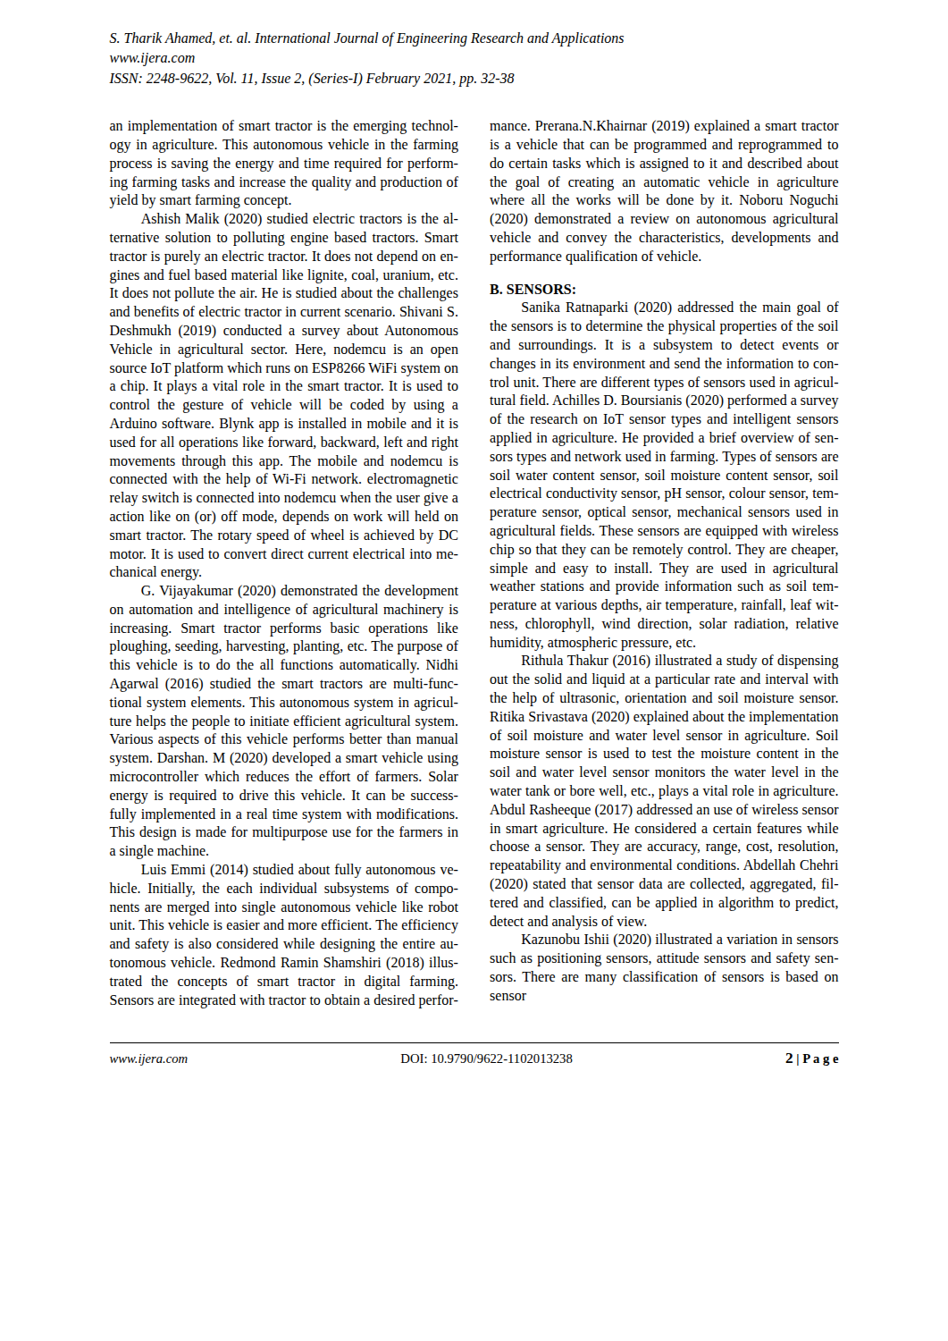S. Tharik Ahamed, et. al. International Journal of Engineering Research and Applications www.ijera.com ISSN: 2248-9622, Vol. 11, Issue 2, (Series-I) February 2021, pp. 32-38
an implementation of smart tractor is the emerging technology in agriculture. This autonomous vehicle in the farming process is saving the energy and time required for performing farming tasks and increase the quality and production of yield by smart farming concept.
Ashish Malik (2020) studied electric tractors is the alternative solution to polluting engine based tractors. Smart tractor is purely an electric tractor. It does not depend on engines and fuel based material like lignite, coal, uranium, etc. It does not pollute the air. He is studied about the challenges and benefits of electric tractor in current scenario. Shivani S. Deshmukh (2019) conducted a survey about Autonomous Vehicle in agricultural sector. Here, nodemcu is an open source IoT platform which runs on ESP8266 WiFi system on a chip. It plays a vital role in the smart tractor. It is used to control the gesture of vehicle will be coded by using a Arduino software. Blynk app is installed in mobile and it is used for all operations like forward, backward, left and right movements through this app. The mobile and nodemcu is connected with the help of Wi-Fi network. electromagnetic relay switch is connected into nodemcu when the user give a action like on (or) off mode, depends on work will held on smart tractor. The rotary speed of wheel is achieved by DC motor. It is used to convert direct current electrical into mechanical energy.
G. Vijayakumar (2020) demonstrated the development on automation and intelligence of agricultural machinery is increasing. Smart tractor performs basic operations like ploughing, seeding, harvesting, planting, etc. The purpose of this vehicle is to do the all functions automatically. Nidhi Agarwal (2016) studied the smart tractors are multi-functional system elements. This autonomous system in agriculture helps the people to initiate efficient agricultural system. Various aspects of this vehicle performs better than manual system. Darshan. M (2020) developed a smart vehicle using microcontroller which reduces the effort of farmers. Solar energy is required to drive this vehicle. It can be successfully implemented in a real time system with modifications. This design is made for multipurpose use for the farmers in a single machine.
Luis Emmi (2014) studied about fully autonomous vehicle. Initially, the each individual subsystems of components are merged into single autonomous vehicle like robot unit. This vehicle is easier and more efficient. The efficiency and safety is also considered while designing the entire autonomous vehicle. Redmond Ramin Shamshiri (2018) illustrated the concepts of smart tractor in digital farming. Sensors are integrated with tractor to obtain a desired performance. Prerana.N.Khairnar (2019) explained a smart tractor is a vehicle that can be programmed and reprogrammed to do certain tasks which is assigned to it and described about the goal of creating an automatic vehicle in agriculture where all the works will be done by it. Noboru Noguchi (2020) demonstrated a review on autonomous agricultural vehicle and convey the characteristics, developments and performance qualification of vehicle.
B. SENSORS:
Sanika Ratnaparki (2020) addressed the main goal of the sensors is to determine the physical properties of the soil and surroundings. It is a subsystem to detect events or changes in its environment and send the information to control unit. There are different types of sensors used in agricultural field. Achilles D. Boursianis (2020) performed a survey of the research on IoT sensor types and intelligent sensors applied in agriculture. He provided a brief overview of sensors types and network used in farming. Types of sensors are soil water content sensor, soil moisture content sensor, soil electrical conductivity sensor, pH sensor, colour sensor, temperature sensor, optical sensor, mechanical sensors used in agricultural fields. These sensors are equipped with wireless chip so that they can be remotely control. They are cheaper, simple and easy to install. They are used in agricultural weather stations and provide information such as soil temperature at various depths, air temperature, rainfall, leaf witness, chlorophyll, wind direction, solar radiation, relative humidity, atmospheric pressure, etc.
Rithula Thakur (2016) illustrated a study of dispensing out the solid and liquid at a particular rate and interval with the help of ultrasonic, orientation and soil moisture sensor. Ritika Srivastava (2020) explained about the implementation of soil moisture and water level sensor in agriculture. Soil moisture sensor is used to test the moisture content in the soil and water level sensor monitors the water level in the water tank or bore well, etc., plays a vital role in agriculture. Abdul Rasheeque (2017) addressed an use of wireless sensor in smart agriculture. He considered a certain features while choose a sensor. They are accuracy, range, cost, resolution, repeatability and environmental conditions. Abdellah Chehri (2020) stated that sensor data are collected, aggregated, filtered and classified, can be applied in algorithm to predict, detect and analysis of view.
Kazunobu Ishii (2020) illustrated a variation in sensors such as positioning sensors, attitude sensors and safety sensors. There are many classification of sensors is based on sensor
www.ijera.com DOI: 10.9790/9622-1102013238 2 | P a g e